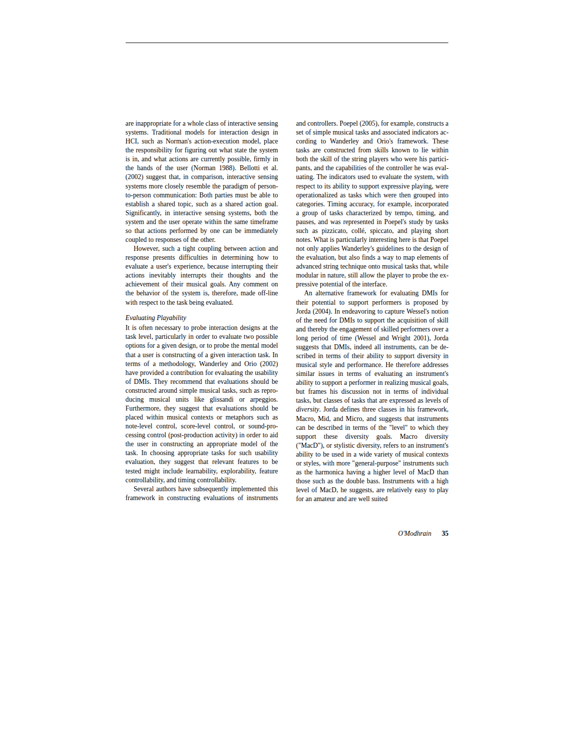are inappropriate for a whole class of interactive sensing systems. Traditional models for interaction design in HCI, such as Norman's action-execution model, place the responsibility for figuring out what state the system is in, and what actions are currently possible, firmly in the hands of the user (Norman 1988). Bellotti et al. (2002) suggest that, in comparison, interactive sensing systems more closely resemble the paradigm of person-to-person communication: Both parties must be able to establish a shared topic, such as a shared action goal. Significantly, in interactive sensing systems, both the system and the user operate within the same timeframe so that actions performed by one can be immediately coupled to responses of the other.
However, such a tight coupling between action and response presents difficulties in determining how to evaluate a user's experience, because interrupting their actions inevitably interrupts their thoughts and the achievement of their musical goals. Any comment on the behavior of the system is, therefore, made off-line with respect to the task being evaluated.
Evaluating Playability
It is often necessary to probe interaction designs at the task level, particularly in order to evaluate two possible options for a given design, or to probe the mental model that a user is constructing of a given interaction task. In terms of a methodology, Wanderley and Orio (2002) have provided a contribution for evaluating the usability of DMIs. They recommend that evaluations should be constructed around simple musical tasks, such as reproducing musical units like glissandi or arpeggios. Furthermore, they suggest that evaluations should be placed within musical contexts or metaphors such as note-level control, score-level control, or sound-processing control (post-production activity) in order to aid the user in constructing an appropriate model of the task. In choosing appropriate tasks for such usability evaluation, they suggest that relevant features to be tested might include learnability, explorability, feature controllability, and timing controllability.
Several authors have subsequently implemented this framework in constructing evaluations of instruments and controllers. Poepel (2005), for example, constructs a set of simple musical tasks and associated indicators according to Wanderley and Orio's framework. These tasks are constructed from skills known to lie within both the skill of the string players who were his participants, and the capabilities of the controller he was evaluating. The indicators used to evaluate the system, with respect to its ability to support expressive playing, were operationalized as tasks which were then grouped into categories. Timing accuracy, for example, incorporated a group of tasks characterized by tempo, timing, and pauses, and was represented in Poepel's study by tasks such as pizzicato, collé, spiccato, and playing short notes. What is particularly interesting here is that Poepel not only applies Wanderley's guidelines to the design of the evaluation, but also finds a way to map elements of advanced string technique onto musical tasks that, while modular in nature, still allow the player to probe the expressive potential of the interface.
An alternative framework for evaluating DMIs for their potential to support performers is proposed by Jorda (2004). In endeavoring to capture Wessel's notion of the need for DMIs to support the acquisition of skill and thereby the engagement of skilled performers over a long period of time (Wessel and Wright 2001), Jorda suggests that DMIs, indeed all instruments, can be described in terms of their ability to support diversity in musical style and performance. He therefore addresses similar issues in terms of evaluating an instrument's ability to support a performer in realizing musical goals, but frames his discussion not in terms of individual tasks, but classes of tasks that are expressed as levels of diversity. Jorda defines three classes in his framework, Macro, Mid, and Micro, and suggests that instruments can be described in terms of the "level" to which they support these diversity goals. Macro diversity ("MacD"), or stylistic diversity, refers to an instrument's ability to be used in a wide variety of musical contexts or styles, with more "general-purpose" instruments such as the harmonica having a higher level of MacD than those such as the double bass. Instruments with a high level of MacD, he suggests, are relatively easy to play for an amateur and are well suited
O'Modhrain 35